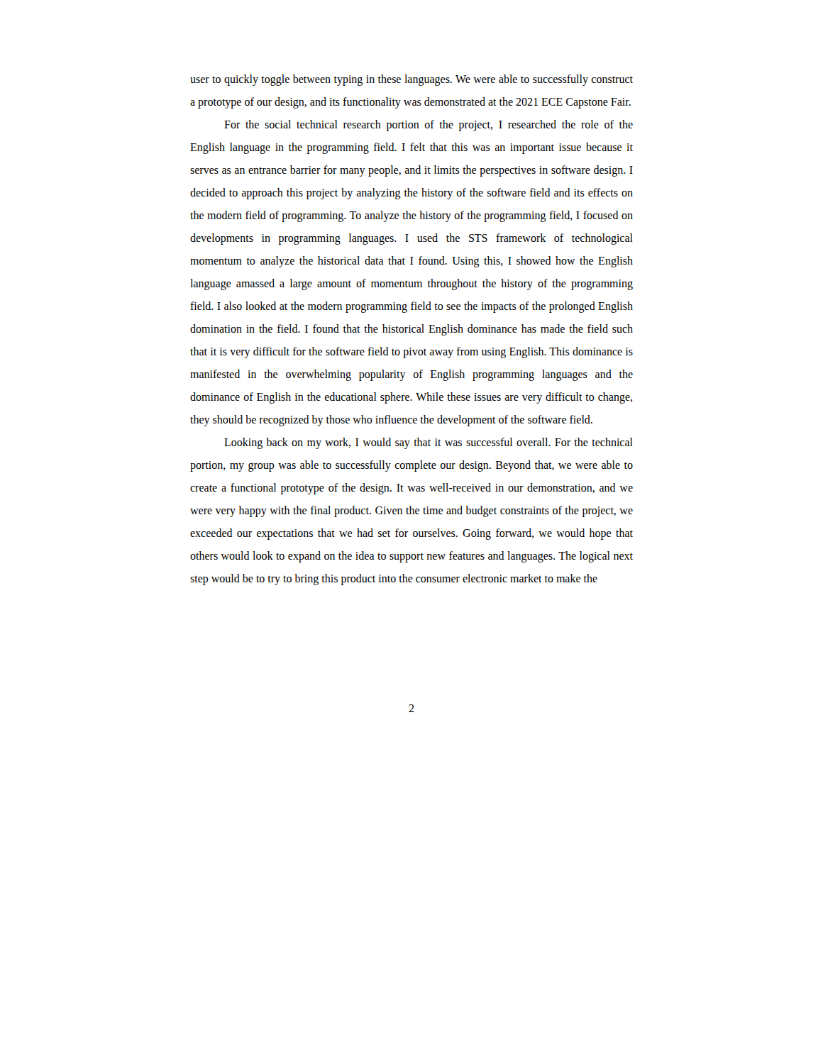user to quickly toggle between typing in these languages. We were able to successfully construct a prototype of our design, and its functionality was demonstrated at the 2021 ECE Capstone Fair.
For the social technical research portion of the project, I researched the role of the English language in the programming field. I felt that this was an important issue because it serves as an entrance barrier for many people, and it limits the perspectives in software design. I decided to approach this project by analyzing the history of the software field and its effects on the modern field of programming. To analyze the history of the programming field, I focused on developments in programming languages. I used the STS framework of technological momentum to analyze the historical data that I found. Using this, I showed how the English language amassed a large amount of momentum throughout the history of the programming field. I also looked at the modern programming field to see the impacts of the prolonged English domination in the field. I found that the historical English dominance has made the field such that it is very difficult for the software field to pivot away from using English. This dominance is manifested in the overwhelming popularity of English programming languages and the dominance of English in the educational sphere. While these issues are very difficult to change, they should be recognized by those who influence the development of the software field.
Looking back on my work, I would say that it was successful overall. For the technical portion, my group was able to successfully complete our design. Beyond that, we were able to create a functional prototype of the design. It was well-received in our demonstration, and we were very happy with the final product. Given the time and budget constraints of the project, we exceeded our expectations that we had set for ourselves. Going forward, we would hope that others would look to expand on the idea to support new features and languages. The logical next step would be to try to bring this product into the consumer electronic market to make the
2